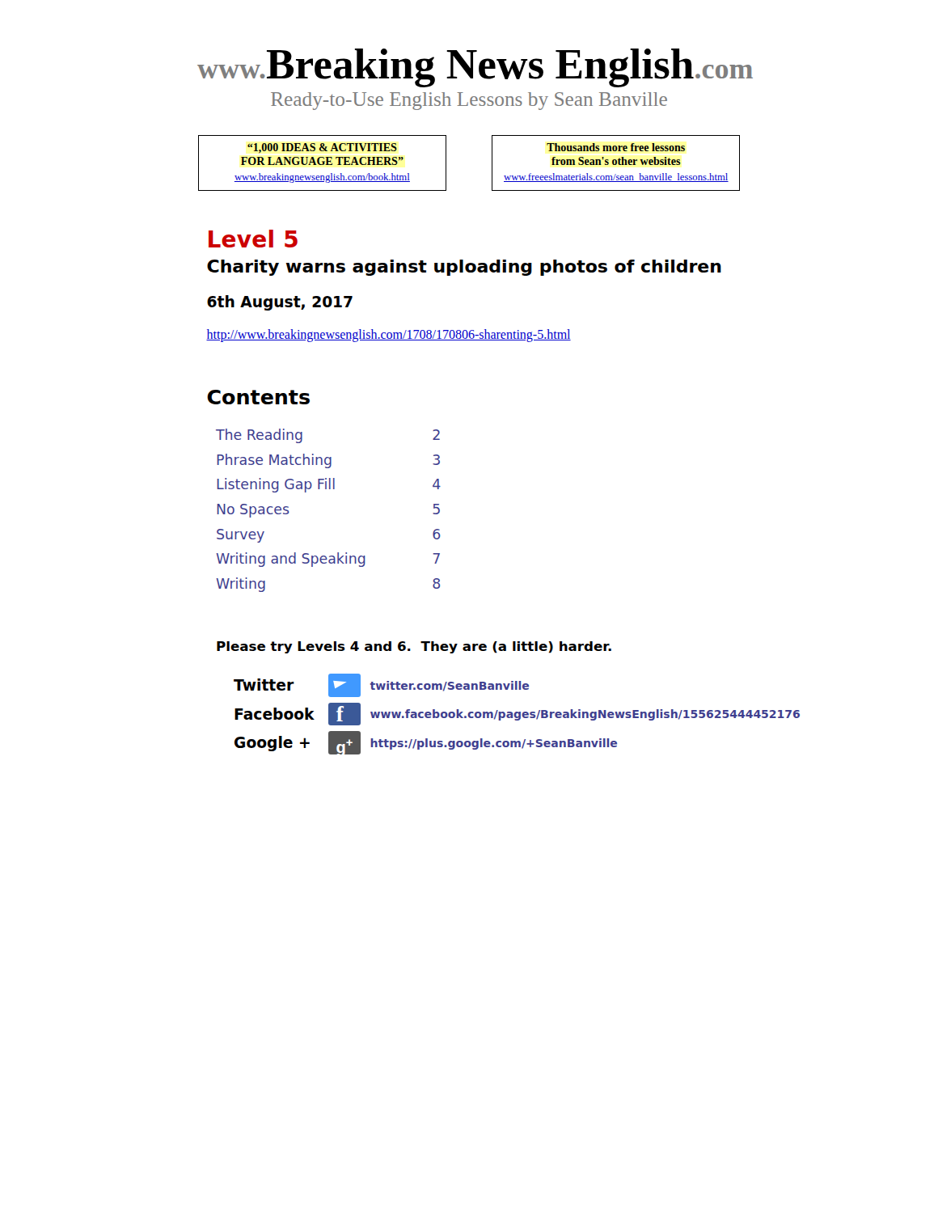www. Breaking News English.com
Ready-to-Use English Lessons by Sean Banville
| “1,000 IDEAS & ACTIVITIES FOR LANGUAGE TEACHERS” www.breakingnewsenglish.com/book.html | | Thousands more free lessons from Sean's other websites www.freeeslmaterials.com/sean_banville_lessons.html |
Level 5
Charity warns against uploading photos of children
6th August, 2017
http://www.breakingnewsenglish.com/1708/170806-sharenting-5.html
Contents
| The Reading | 2 |
| Phrase Matching | 3 |
| Listening Gap Fill | 4 |
| No Spaces | 5 |
| Survey | 6 |
| Writing and Speaking | 7 |
| Writing | 8 |
Please try Levels 4 and 6. They are (a little) harder.
| Twitter | | twitter.com/SeanBanville |
| Facebook | f | www.facebook.com/pages/BreakingNewsEnglish/155625444452176 |
| Google + | g + | https://plus.google.com/+SeanBanville |